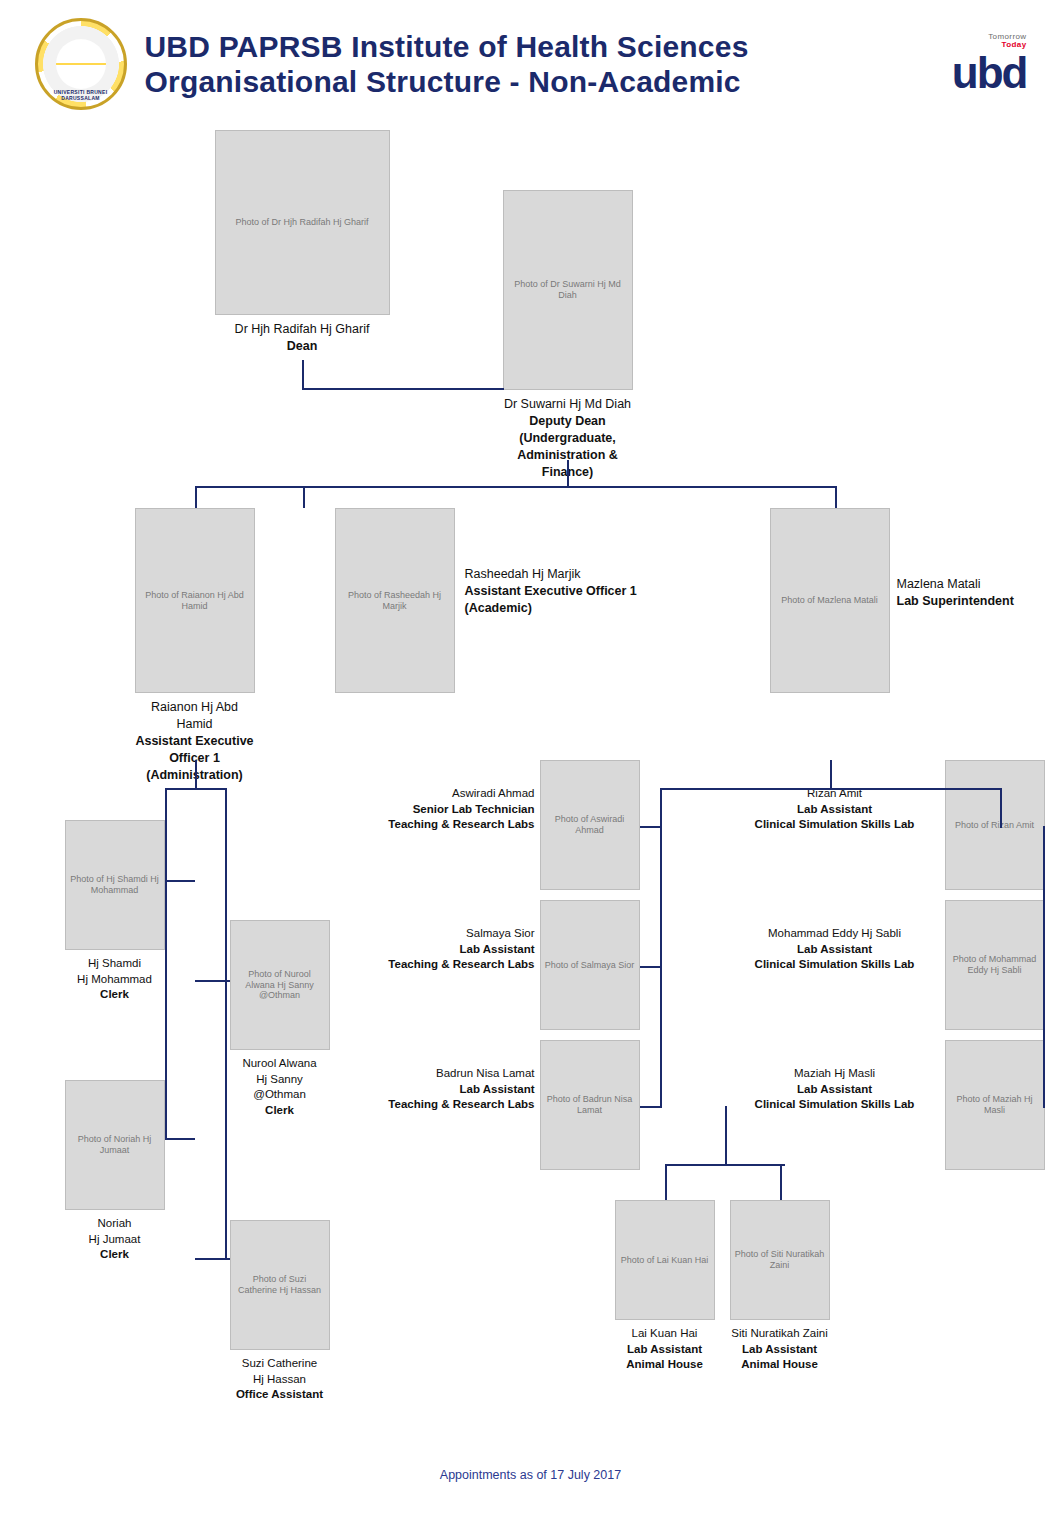UNIVERSITI BRUNEI DARUSSALAM
UBD PAPRSB Institute of Health Sciences
Organisational Structure - Non-Academic
Tomorrow
Today
ubd
Dr Hjh Radifah Hj Gharif
Dean
Dr Suwarni Hj Md Diah
Deputy Dean
(Undergraduate, Administration & Finance)
Raianon Hj Abd Hamid
Assistant Executive Officer 1
(Administration)
Rasheedah Hj Marjik
Assistant Executive Officer 1
(Academic)
Mazlena Matali
Lab Superintendent
Hj Shamdi
Hj Mohammad
Clerk
Nurool Alwana
Hj Sanny @Othman
Clerk
Noriah
Hj Jumaat
Clerk
Suzi Catherine
Hj Hassan
Office Assistant
Aswiradi Ahmad
Senior Lab Technician
Teaching & Research Labs
Salmaya Sior
Lab Assistant
Teaching & Research Labs
Badrun Nisa Lamat
Lab Assistant
Teaching & Research Labs
Rizan Amit
Lab Assistant
Clinical Simulation Skills Lab
Mohammad Eddy Hj Sabli
Lab Assistant
Clinical Simulation Skills Lab
Maziah Hj Masli
Lab Assistant
Clinical Simulation Skills Lab
Lai Kuan Hai
Lab Assistant
Animal House
Siti Nuratikah Zaini
Lab Assistant
Animal House
Appointments as of 17 July 2017